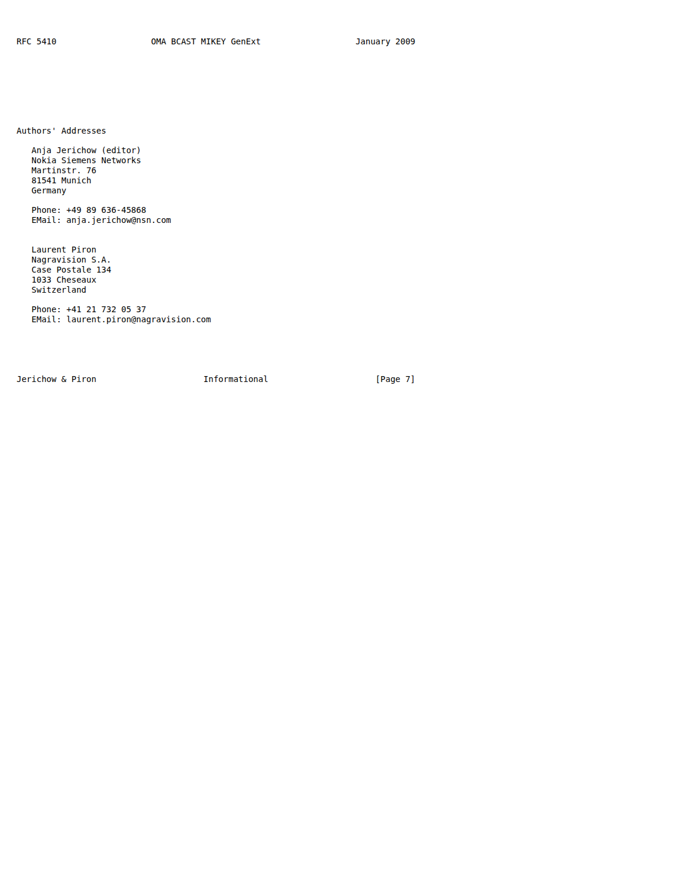RFC 5410 OMA BCAST MIKEY GenExt January 2009
Authors' Addresses Anja Jerichow (editor) Nokia Siemens Networks Martinstr. 76 81541 Munich Germany Phone: +49 89 636-45868 EMail: anja.jerichow@nsn.com Laurent Piron Nagravision S.A. Case Postale 134 1033 Cheseaux Switzerland Phone: +41 21 732 05 37 EMail: laurent.piron@nagravision.com
Jerichow & Piron Informational [Page 7]